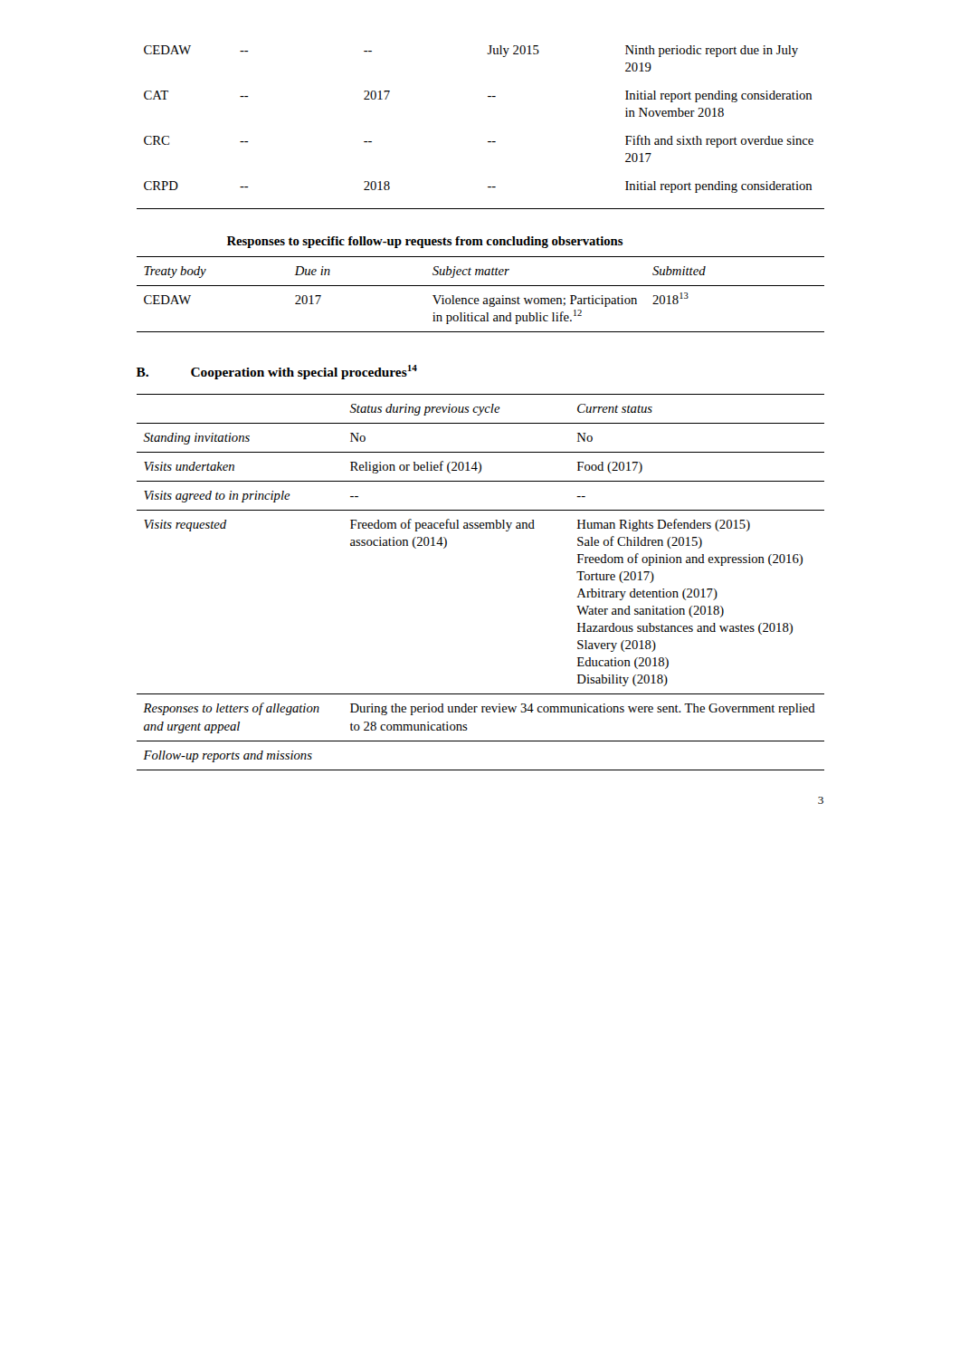| CEDAW | -- | -- | July 2015 | Ninth periodic report due in July 2019 |
| CAT | -- | 2017 | -- | Initial report pending consideration in November 2018 |
| CRC | -- | -- | -- | Fifth and sixth report overdue since 2017 |
| CRPD | -- | 2018 | -- | Initial report pending consideration |
Responses to specific follow-up requests from concluding observations
| Treaty body | Due in | Subject matter | Submitted |
| --- | --- | --- | --- |
| CEDAW | 2017 | Violence against women; Participation in political and public life. 12 | 2018 13 |
B. Cooperation with special procedures14
| | Status during previous cycle | Current status |
| --- | --- | --- |
| Standing invitations | No | No |
| Visits undertaken | Religion or belief (2014) | Food (2017) |
| Visits agreed to in principle | -- | -- |
| Visits requested | Freedom of peaceful assembly and association (2014) | Human Rights Defenders (2015) Sale of Children (2015) Freedom of opinion and expression (2016) Torture (2017) Arbitrary detention (2017) Water and sanitation (2018) Hazardous substances and wastes (2018) Slavery (2018) Education (2018) Disability (2018) |
| Responses to letters of allegation and urgent appeal | During the period under review 34 communications were sent. The Government replied to 28 communications |
| Follow-up reports and missions | | |
3